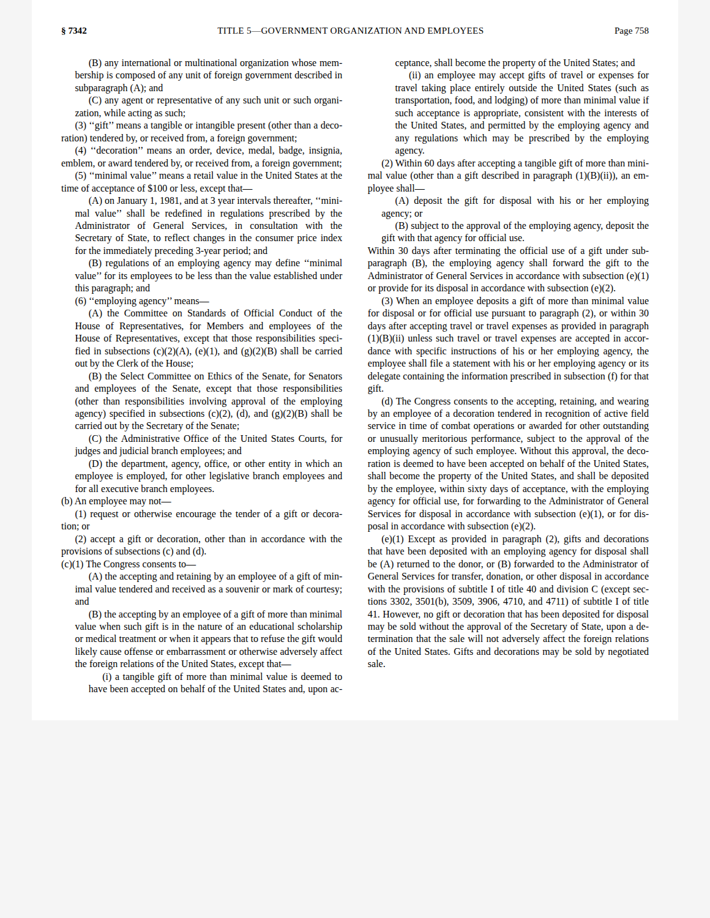§ 7342 TITLE 5—GOVERNMENT ORGANIZATION AND EMPLOYEES Page 758
(B) any international or multinational organization whose membership is composed of any unit of foreign government described in subparagraph (A); and
(C) any agent or representative of any such unit or such organization, while acting as such;
(3) ‘‘gift’’ means a tangible or intangible present (other than a decoration) tendered by, or received from, a foreign government;
(4) ‘‘decoration’’ means an order, device, medal, badge, insignia, emblem, or award tendered by, or received from, a foreign government;
(5) ‘‘minimal value’’ means a retail value in the United States at the time of acceptance of $100 or less, except that—
(A) on January 1, 1981, and at 3 year intervals thereafter, ‘‘minimal value’’ shall be redefined in regulations prescribed by the Administrator of General Services, in consultation with the Secretary of State, to reflect changes in the consumer price index for the immediately preceding 3-year period; and
(B) regulations of an employing agency may define ‘‘minimal value’’ for its employees to be less than the value established under this paragraph; and
(6) ‘‘employing agency’’ means—
(A) the Committee on Standards of Official Conduct of the House of Representatives, for Members and employees of the House of Representatives, except that those responsibilities specified in subsections (c)(2)(A), (e)(1), and (g)(2)(B) shall be carried out by the Clerk of the House;
(B) the Select Committee on Ethics of the Senate, for Senators and employees of the Senate, except that those responsibilities (other than responsibilities involving approval of the employing agency) specified in subsections (c)(2), (d), and (g)(2)(B) shall be carried out by the Secretary of the Senate;
(C) the Administrative Office of the United States Courts, for judges and judicial branch employees; and
(D) the department, agency, office, or other entity in which an employee is employed, for other legislative branch employees and for all executive branch employees.
(b) An employee may not—
(1) request or otherwise encourage the tender of a gift or decoration; or
(2) accept a gift or decoration, other than in accordance with the provisions of subsections (c) and (d).
(c)(1) The Congress consents to—
(A) the accepting and retaining by an employee of a gift of minimal value tendered and received as a souvenir or mark of courtesy; and
(B) the accepting by an employee of a gift of more than minimal value when such gift is in the nature of an educational scholarship or medical treatment or when it appears that to refuse the gift would likely cause offense or embarrassment or otherwise adversely affect the foreign relations of the United States, except that—
(i) a tangible gift of more than minimal value is deemed to have been accepted on behalf of the United States and, upon acceptance, shall become the property of the United States; and
(ii) an employee may accept gifts of travel or expenses for travel taking place entirely outside the United States (such as transportation, food, and lodging) of more than minimal value if such acceptance is appropriate, consistent with the interests of the United States, and permitted by the employing agency and any regulations which may be prescribed by the employing agency.
(2) Within 60 days after accepting a tangible gift of more than minimal value (other than a gift described in paragraph (1)(B)(ii)), an employee shall—
(A) deposit the gift for disposal with his or her employing agency; or
(B) subject to the approval of the employing agency, deposit the gift with that agency for official use.
Within 30 days after terminating the official use of a gift under subparagraph (B), the employing agency shall forward the gift to the Administrator of General Services in accordance with subsection (e)(1) or provide for its disposal in accordance with subsection (e)(2).
(3) When an employee deposits a gift of more than minimal value for disposal or for official use pursuant to paragraph (2), or within 30 days after accepting travel or travel expenses as provided in paragraph (1)(B)(ii) unless such travel or travel expenses are accepted in accordance with specific instructions of his or her employing agency, the employee shall file a statement with his or her employing agency or its delegate containing the information prescribed in subsection (f) for that gift.
(d) The Congress consents to the accepting, retaining, and wearing by an employee of a decoration tendered in recognition of active field service in time of combat operations or awarded for other outstanding or unusually meritorious performance, subject to the approval of the employing agency of such employee. Without this approval, the decoration is deemed to have been accepted on behalf of the United States, shall become the property of the United States, and shall be deposited by the employee, within sixty days of acceptance, with the employing agency for official use, for forwarding to the Administrator of General Services for disposal in accordance with subsection (e)(1), or for disposal in accordance with subsection (e)(2).
(e)(1) Except as provided in paragraph (2), gifts and decorations that have been deposited with an employing agency for disposal shall be (A) returned to the donor, or (B) forwarded to the Administrator of General Services for transfer, donation, or other disposal in accordance with the provisions of subtitle I of title 40 and division C (except sections 3302, 3501(b), 3509, 3906, 4710, and 4711) of subtitle I of title 41. However, no gift or decoration that has been deposited for disposal may be sold without the approval of the Secretary of State, upon a determination that the sale will not adversely affect the foreign relations of the United States. Gifts and decorations may be sold by negotiated sale.